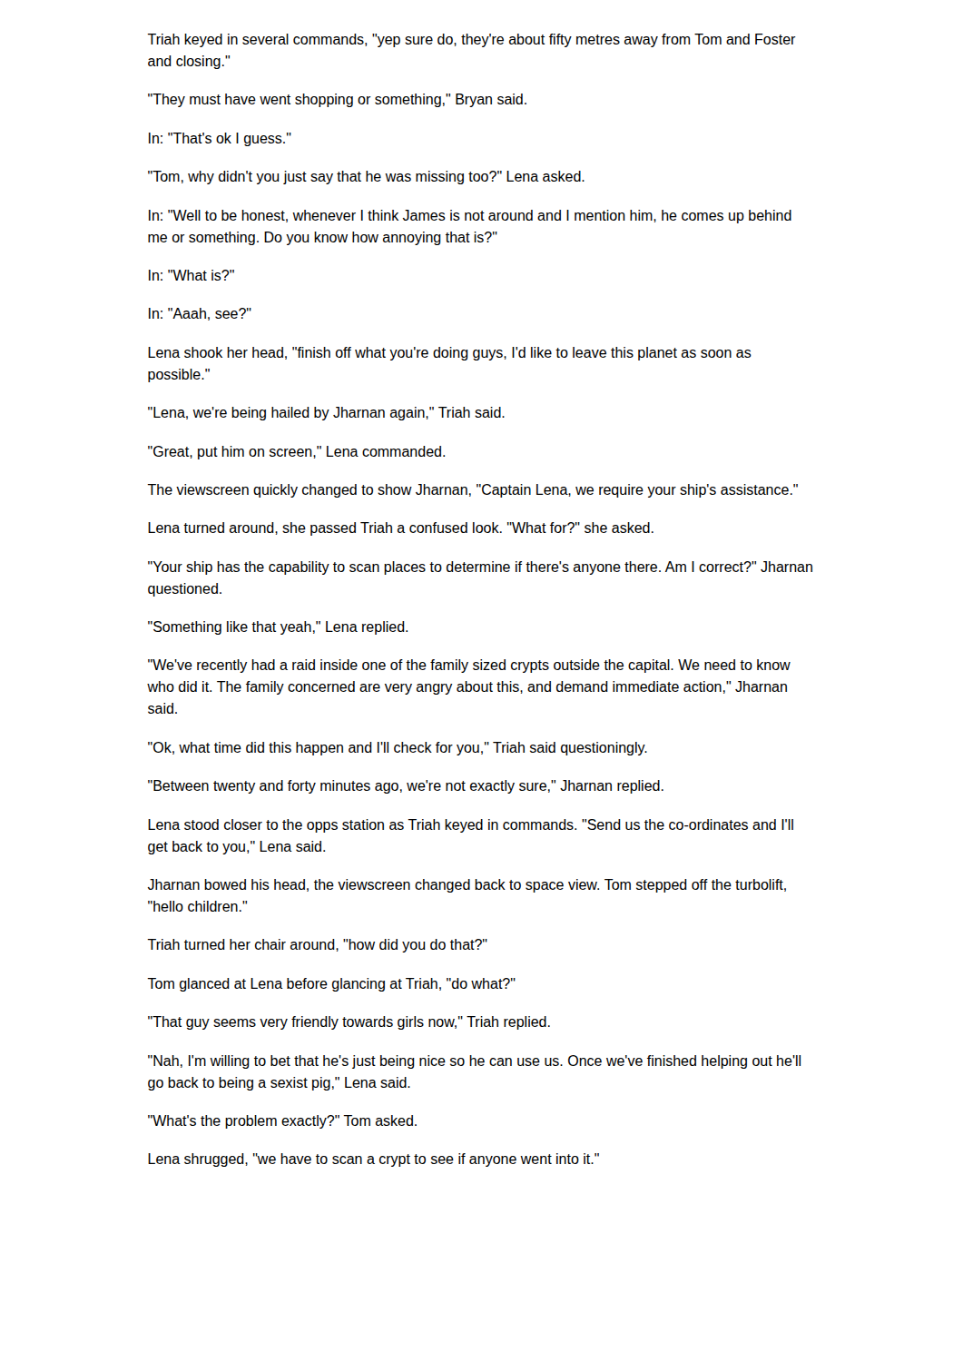Triah keyed in several commands, "yep sure do, they're about fifty metres away from Tom and Foster and closing."
"They must have went shopping or something," Bryan said.
In: "That's ok I guess."
"Tom, why didn't you just say that he was missing too?" Lena asked.
In: "Well to be honest, whenever I think James is not around and I mention him, he comes up behind me or something. Do you know how annoying that is?"
In: "What is?"
In: "Aaah, see?"
Lena shook her head, "finish off what you're doing guys, I'd like to leave this planet as soon as possible."
"Lena, we're being hailed by Jharnan again," Triah said.
"Great, put him on screen," Lena commanded.
The viewscreen quickly changed to show Jharnan, "Captain Lena, we require your ship's assistance."
Lena turned around, she passed Triah a confused look. "What for?" she asked.
"Your ship has the capability to scan places to determine if there's anyone there. Am I correct?" Jharnan questioned.
"Something like that yeah," Lena replied.
"We've recently had a raid inside one of the family sized crypts outside the capital. We need to know who did it. The family concerned are very angry about this, and demand immediate action," Jharnan said.
"Ok, what time did this happen and I'll check for you," Triah said questioningly.
"Between twenty and forty minutes ago, we're not exactly sure," Jharnan replied.
Lena stood closer to the opps station as Triah keyed in commands. "Send us the co-ordinates and I'll get back to you," Lena said.
Jharnan bowed his head, the viewscreen changed back to space view. Tom stepped off the turbolift, "hello children."
Triah turned her chair around, "how did you do that?"
Tom glanced at Lena before glancing at Triah, "do what?"
"That guy seems very friendly towards girls now," Triah replied.
"Nah, I'm willing to bet that he's just being nice so he can use us. Once we've finished helping out he'll go back to being a sexist pig," Lena said.
"What's the problem exactly?" Tom asked.
Lena shrugged, "we have to scan a crypt to see if anyone went into it."